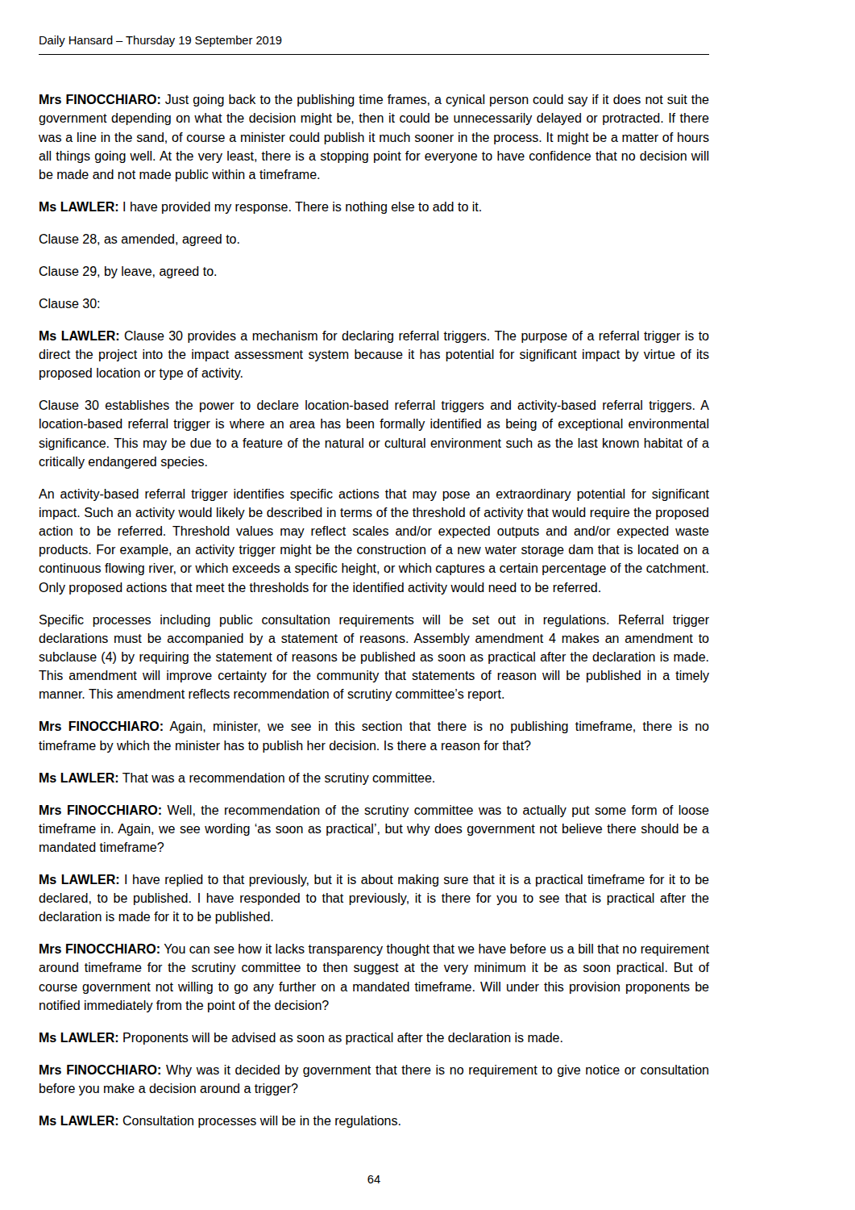Daily Hansard – Thursday 19 September 2019
Mrs FINOCCHIARO: Just going back to the publishing time frames, a cynical person could say if it does not suit the government depending on what the decision might be, then it could be unnecessarily delayed or protracted. If there was a line in the sand, of course a minister could publish it much sooner in the process. It might be a matter of hours all things going well. At the very least, there is a stopping point for everyone to have confidence that no decision will be made and not made public within a timeframe.
Ms LAWLER: I have provided my response. There is nothing else to add to it.
Clause 28, as amended, agreed to.
Clause 29, by leave, agreed to.
Clause 30:
Ms LAWLER: Clause 30 provides a mechanism for declaring referral triggers. The purpose of a referral trigger is to direct the project into the impact assessment system because it has potential for significant impact by virtue of its proposed location or type of activity.
Clause 30 establishes the power to declare location-based referral triggers and activity-based referral triggers. A location-based referral trigger is where an area has been formally identified as being of exceptional environmental significance. This may be due to a feature of the natural or cultural environment such as the last known habitat of a critically endangered species.
An activity-based referral trigger identifies specific actions that may pose an extraordinary potential for significant impact. Such an activity would likely be described in terms of the threshold of activity that would require the proposed action to be referred. Threshold values may reflect scales and/or expected outputs and and/or expected waste products. For example, an activity trigger might be the construction of a new water storage dam that is located on a continuous flowing river, or which exceeds a specific height, or which captures a certain percentage of the catchment. Only proposed actions that meet the thresholds for the identified activity would need to be referred.
Specific processes including public consultation requirements will be set out in regulations. Referral trigger declarations must be accompanied by a statement of reasons. Assembly amendment 4 makes an amendment to subclause (4) by requiring the statement of reasons be published as soon as practical after the declaration is made. This amendment will improve certainty for the community that statements of reason will be published in a timely manner. This amendment reflects recommendation of scrutiny committee’s report.
Mrs FINOCCHIARO: Again, minister, we see in this section that there is no publishing timeframe, there is no timeframe by which the minister has to publish her decision. Is there a reason for that?
Ms LAWLER: That was a recommendation of the scrutiny committee.
Mrs FINOCCHIARO: Well, the recommendation of the scrutiny committee was to actually put some form of loose timeframe in. Again, we see wording ‘as soon as practical’, but why does government not believe there should be a mandated timeframe?
Ms LAWLER: I have replied to that previously, but it is about making sure that it is a practical timeframe for it to be declared, to be published. I have responded to that previously, it is there for you to see that is practical after the declaration is made for it to be published.
Mrs FINOCCHIARO: You can see how it lacks transparency thought that we have before us a bill that no requirement around timeframe for the scrutiny committee to then suggest at the very minimum it be as soon practical. But of course government not willing to go any further on a mandated timeframe. Will under this provision proponents be notified immediately from the point of the decision?
Ms LAWLER: Proponents will be advised as soon as practical after the declaration is made.
Mrs FINOCCHIARO: Why was it decided by government that there is no requirement to give notice or consultation before you make a decision around a trigger?
Ms LAWLER: Consultation processes will be in the regulations.
64